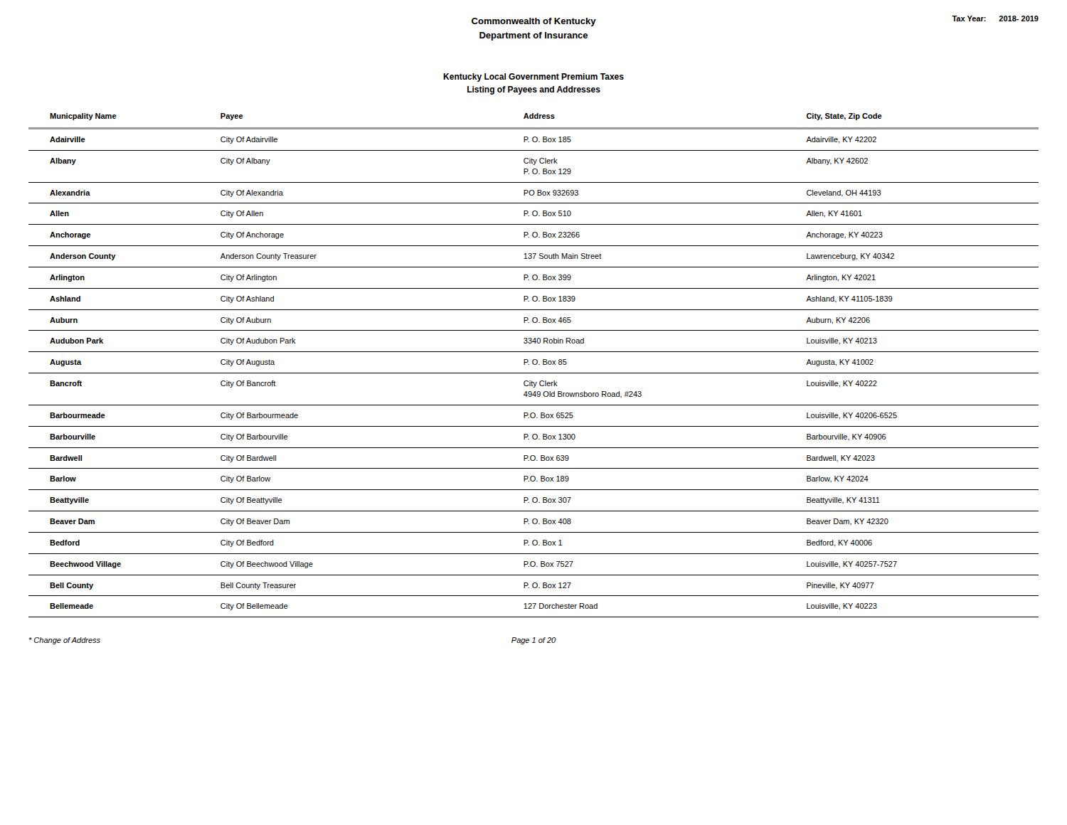Commonwealth of Kentucky
Department of Insurance
Tax Year: 2018- 2019
Kentucky Local Government Premium Taxes
Listing of Payees and Addresses
| Municpality Name | Payee | Address | City, State, Zip Code |
| --- | --- | --- | --- |
| Adairville | City Of Adairville | P. O. Box 185 | Adairville, KY 42202 |
| Albany | City Of Albany | City Clerk P. O. Box 129 | Albany, KY 42602 |
| Alexandria | City Of Alexandria | PO Box 932693 | Cleveland, OH 44193 |
| Allen | City Of Allen | P. O. Box 510 | Allen, KY 41601 |
| Anchorage | City Of Anchorage | P. O. Box 23266 | Anchorage, KY 40223 |
| Anderson County | Anderson County Treasurer | 137 South Main Street | Lawrenceburg, KY 40342 |
| Arlington | City Of Arlington | P. O. Box 399 | Arlington, KY 42021 |
| Ashland | City Of Ashland | P. O. Box 1839 | Ashland, KY 41105-1839 |
| Auburn | City Of Auburn | P. O. Box 465 | Auburn, KY 42206 |
| Audubon Park | City Of Audubon Park | 3340 Robin Road | Louisville, KY 40213 |
| Augusta | City Of Augusta | P. O. Box 85 | Augusta, KY 41002 |
| Bancroft | City Of Bancroft | City Clerk 4949 Old Brownsboro Road, #243 | Louisville, KY 40222 |
| Barbourmeade | City Of Barbourmeade | P.O. Box 6525 | Louisville, KY 40206-6525 |
| Barbourville | City Of Barbourville | P. O. Box 1300 | Barbourville, KY 40906 |
| Bardwell | City Of Bardwell | P.O. Box 639 | Bardwell, KY 42023 |
| Barlow | City Of Barlow | P.O. Box 189 | Barlow, KY 42024 |
| Beattyville | City Of Beattyville | P. O. Box 307 | Beattyville, KY 41311 |
| Beaver Dam | City Of Beaver Dam | P. O. Box 408 | Beaver Dam, KY 42320 |
| Bedford | City Of Bedford | P. O. Box 1 | Bedford, KY 40006 |
| Beechwood Village | City Of Beechwood Village | P.O. Box 7527 | Louisville, KY 40257-7527 |
| Bell County | Bell County Treasurer | P. O. Box 127 | Pineville, KY 40977 |
| Bellemeade | City Of Bellemeade | 127 Dorchester Road | Louisville, KY 40223 |
* Change of Address
Page 1 of 20